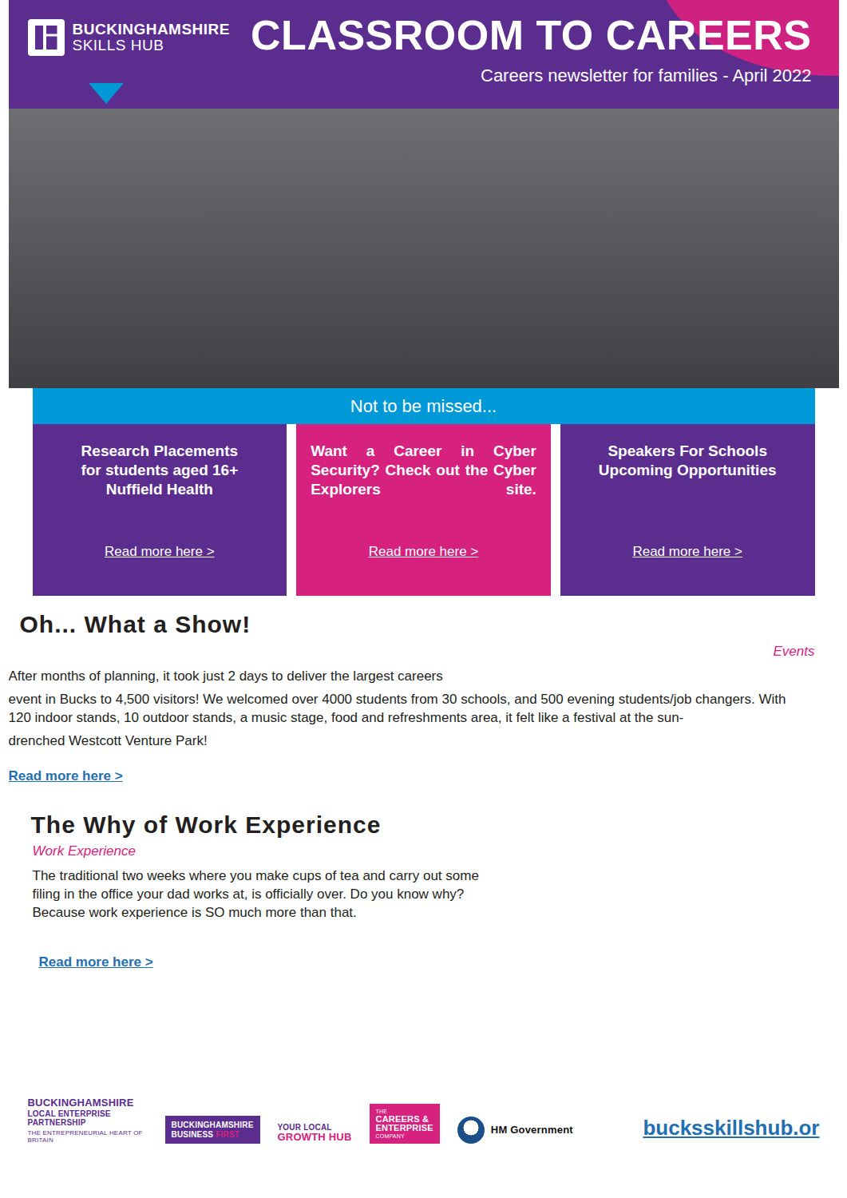BUCKINGHAMSHIRE SKILLS HUB
CLASSROOM TO CAREERS
Careers newsletter for families - April 2022
Not to be missed...
Research Placements
for students aged 16+
Nuffield Health
Read more here >
Want a Career in Cyber Security? Check out the Cyber Explorers site.
Read more here >
Speakers For Schools
Upcoming Opportunities
Read more here >
Oh... What a Show!
Events
After months of planning, it took just 2 days to deliver the largest careers
event in Bucks to 4,500 visitors! We welcomed over 4000 students from 30 schools, and 500 evening students/job changers. With 120 indoor stands, 10 outdoor stands, a music stage, food and refreshments area, it felt like a festival at the sun-
drenched Westcott Venture Park!
Read more here >
The Why of Work Experience
Work Experience
The traditional two weeks where you make cups of tea and carry out some filing in the office your dad works at, is officially over. Do you know why? Because work experience is SO much more than that.
Read more here >
Buckinghamshire LOCAL ENTERPRISE
PARTNERSHIP THE ENTREPRENEURIAL HEART OF BRITAIN
BUCKINGHAMSHIRE
BUSINESS FIRST
YOUR LOCAL GROWTH HUB
THE CAREERS &
ENTERPRISE COMPANY
HM Government
bucksskillshub.or